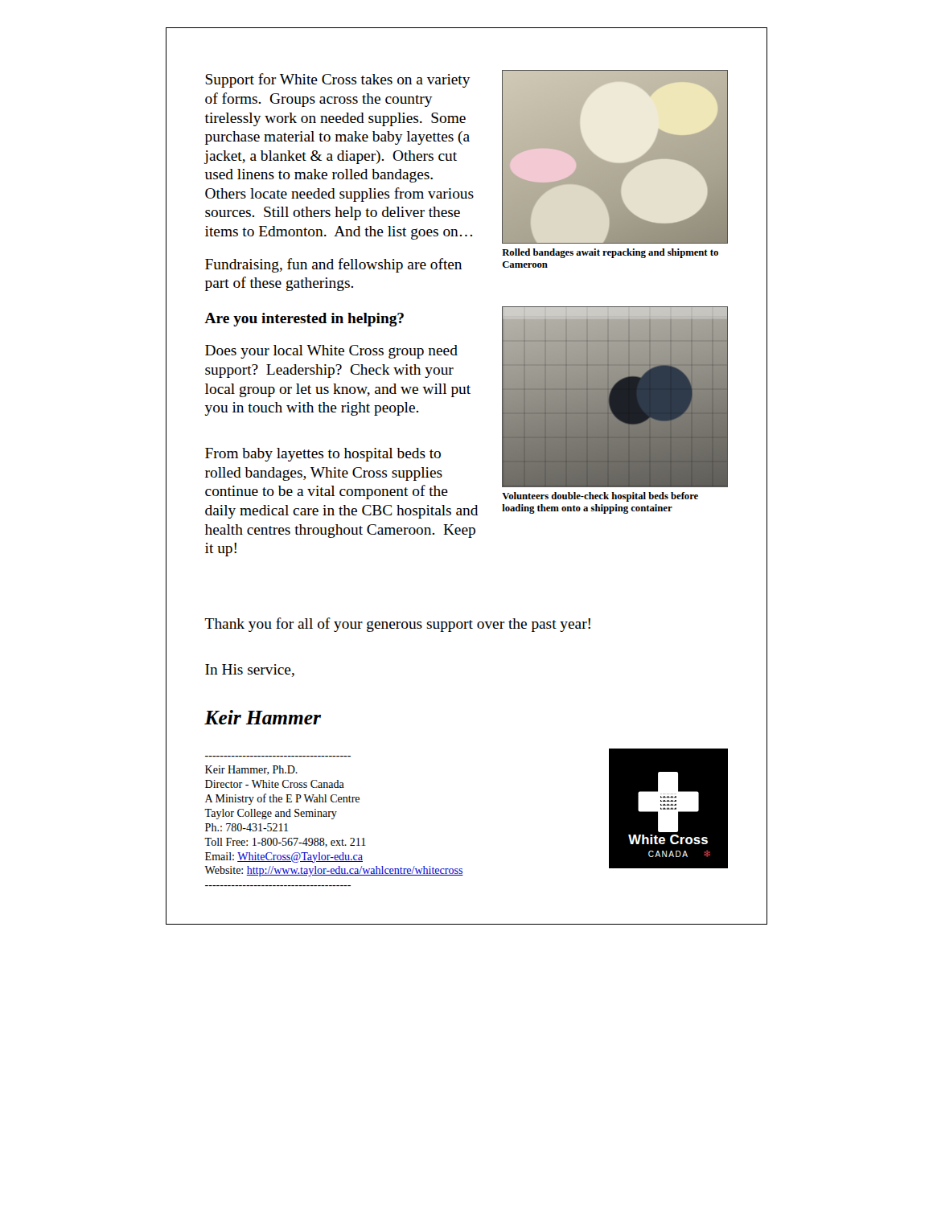Support for White Cross takes on a variety of forms. Groups across the country tirelessly work on needed supplies. Some purchase material to make baby layettes (a jacket, a blanket & a diaper). Others cut used linens to make rolled bandages. Others locate needed supplies from various sources. Still others help to deliver these items to Edmonton. And the list goes on…
Fundraising, fun and fellowship are often part of these gatherings.
Are you interested in helping?
Does your local White Cross group need support? Leadership? Check with your local group or let us know, and we will put you in touch with the right people.
From baby layettes to hospital beds to rolled bandages, White Cross supplies continue to be a vital component of the daily medical care in the CBC hospitals and health centres throughout Cameroon. Keep it up!
Rolled bandages await repacking and shipment to Cameroon
Volunteers double-check hospital beds before loading them onto a shipping container
Thank you for all of your generous support over the past year!
In His service,
Keir Hammer
---------------------------------------
Keir Hammer, Ph.D.
Director - White Cross Canada
A Ministry of the E P Wahl Centre
Taylor College and Seminary
Ph.: 780-431-5211
Toll Free: 1-800-567-4988, ext. 211
Email: WhiteCross@Taylor-edu.ca
Website: http://www.taylor-edu.ca/wahlcentre/whitecross
---------------------------------------
White Cross
CANADA
❄